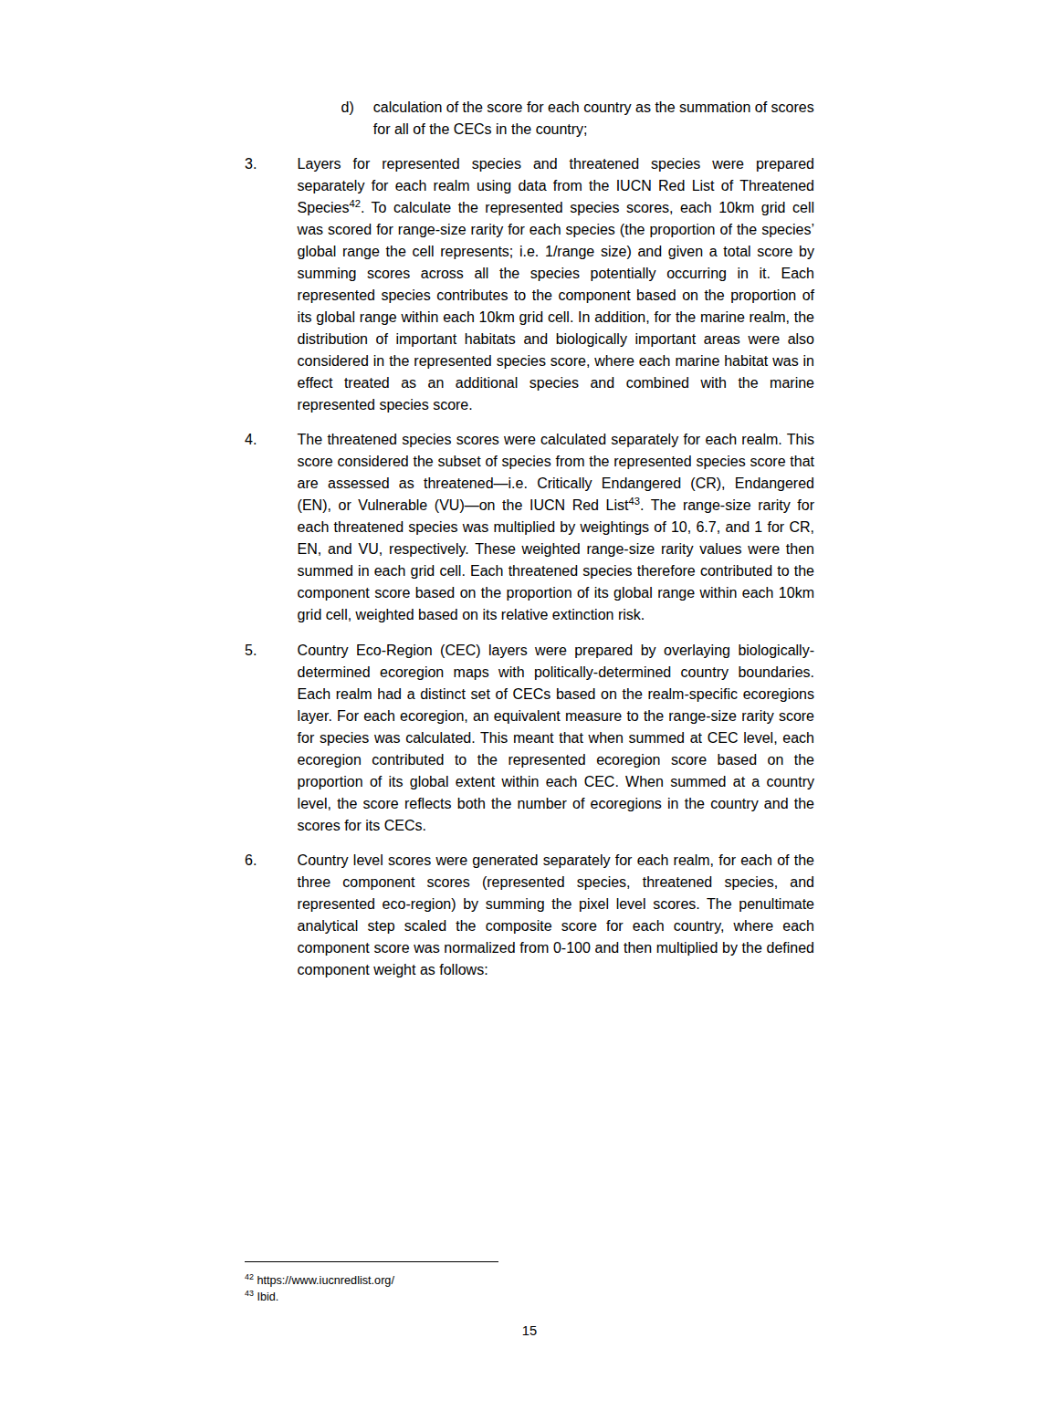d)
calculation of the score for each country as the summation of scores for all of the CECs in the country;
3.
Layers for represented species and threatened species were prepared separately for each realm using data from the IUCN Red List of Threatened Species42. To calculate the represented species scores, each 10km grid cell was scored for range-size rarity for each species (the proportion of the species’ global range the cell represents; i.e. 1/range size) and given a total score by summing scores across all the species potentially occurring in it. Each represented species contributes to the component based on the proportion of its global range within each 10km grid cell. In addition, for the marine realm, the distribution of important habitats and biologically important areas were also considered in the represented species score, where each marine habitat was in effect treated as an additional species and combined with the marine represented species score.
4.
The threatened species scores were calculated separately for each realm. This score considered the subset of species from the represented species score that are assessed as threatened—i.e. Critically Endangered (CR), Endangered (EN), or Vulnerable (VU)—on the IUCN Red List43. The range-size rarity for each threatened species was multiplied by weightings of 10, 6.7, and 1 for CR, EN, and VU, respectively. These weighted range-size rarity values were then summed in each grid cell. Each threatened species therefore contributed to the component score based on the proportion of its global range within each 10km grid cell, weighted based on its relative extinction risk.
5.
Country Eco-Region (CEC) layers were prepared by overlaying biologically-determined ecoregion maps with politically-determined country boundaries. Each realm had a distinct set of CECs based on the realm-specific ecoregions layer. For each ecoregion, an equivalent measure to the range-size rarity score for species was calculated. This meant that when summed at CEC level, each ecoregion contributed to the represented ecoregion score based on the proportion of its global extent within each CEC. When summed at a country level, the score reflects both the number of ecoregions in the country and the scores for its CECs.
6.
Country level scores were generated separately for each realm, for each of the three component scores (represented species, threatened species, and represented eco-region) by summing the pixel level scores. The penultimate analytical step scaled the composite score for each country, where each component score was normalized from 0-100 and then multiplied by the defined component weight as follows:
42 https://www.iucnredlist.org/
43 Ibid.
15